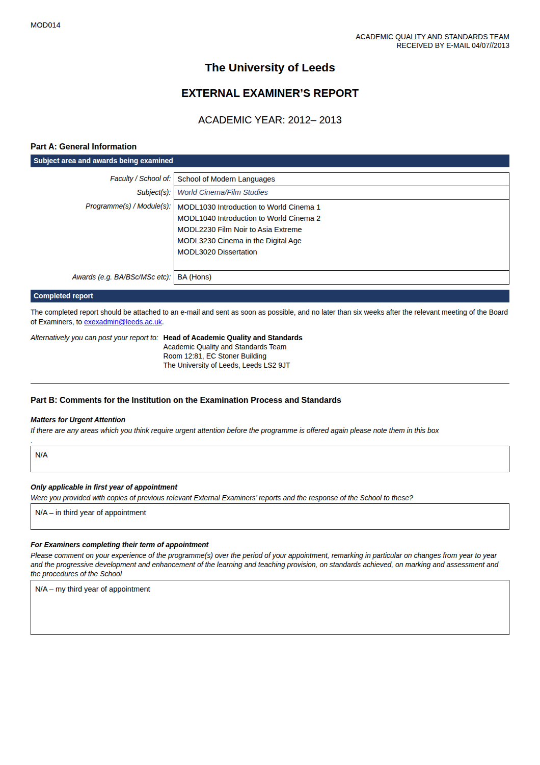MOD014
ACADEMIC QUALITY AND STANDARDS TEAM
RECEIVED BY E-MAIL 04/07//2013
The University of Leeds
EXTERNAL EXAMINER’S REPORT
ACADEMIC YEAR: 2012– 2013
Part A: General Information
Subject area and awards being examined
| Faculty / School of: | School of Modern Languages |
| Subject(s): | World Cinema/Film Studies |
| Programme(s) / Module(s): | MODL1030 Introduction to World Cinema 1 MODL1040 Introduction to World Cinema 2 MODL2230 Film Noir to Asia Extreme MODL3230 Cinema in the Digital Age MODL3020 Dissertation |
| Awards (e.g. BA/BSc/MSc etc): | BA (Hons) |
Completed report
The completed report should be attached to an e-mail and sent as soon as possible, and no later than six weeks after the relevant meeting of the Board of Examiners, to exexadmin@leeds.ac.uk.
Alternatively you can post your report to:
Head of Academic Quality and Standards
Academic Quality and Standards Team
Room 12:81, EC Stoner Building
The University of Leeds, Leeds LS2 9JT
Part B: Comments for the Institution on the Examination Process and Standards
Matters for Urgent Attention
If there are any areas which you think require urgent attention before the programme is offered again please note them in this box
.
N/A
Only applicable in first year of appointment
Were you provided with copies of previous relevant External Examiners’ reports and the response of the School to these?
N/A – in third year of appointment
For Examiners completing their term of appointment
Please comment on your experience of the programme(s) over the period of your appointment, remarking in particular on changes from year to year and the progressive development and enhancement of the learning and teaching provision, on standards achieved, on marking and assessment and the procedures of the School
N/A – my third year of appointment